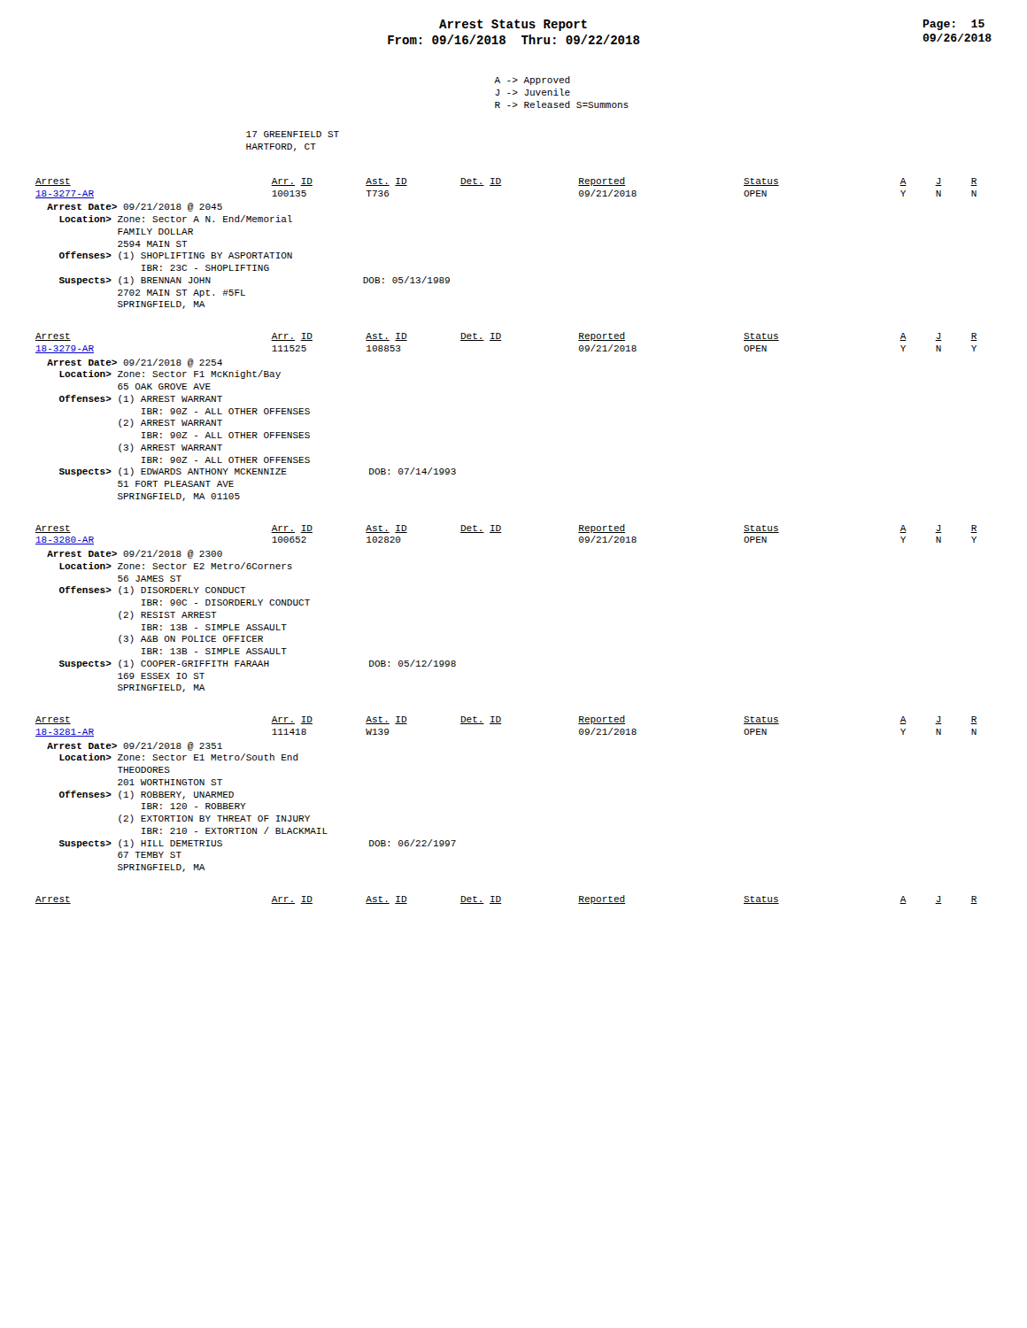Arrest Status Report
From: 09/16/2018 Thru: 09/22/2018
Page: 15 09/26/2018
A -> Approved J -> Juvenile R -> Released S=Summons
17 GREENFIELD ST HARTFORD, CT
| Arrest 18-3277-AR | Arr. ID 100135 | Ast. ID T736 | Det. ID | Reported 09/21/2018 | Status OPEN | A Y | J N | R N |
Arrest Date> 09/21/2018 @ 2045 Location> Zone: Sector A N. End/Memorial FAMILY DOLLAR 2594 MAIN ST Offenses> (1) SHOPLIFTING BY ASPORTATION IBR: 23C - SHOPLIFTING Suspects> (1) BRENNAN JOHN DOB: 05/13/1989 2702 MAIN ST Apt. #5FL SPRINGFIELD, MA
| Arrest 18-3279-AR | Arr. ID 111525 | Ast. ID 108853 | Det. ID | Reported 09/21/2018 | Status OPEN | A Y | J N | R Y |
Arrest Date> 09/21/2018 @ 2254 Location> Zone: Sector F1 McKnight/Bay 65 OAK GROVE AVE Offenses> (1) ARREST WARRANT IBR: 90Z - ALL OTHER OFFENSES (2) ARREST WARRANT IBR: 90Z - ALL OTHER OFFENSES (3) ARREST WARRANT IBR: 90Z - ALL OTHER OFFENSES Suspects> (1) EDWARDS ANTHONY MCKENNIZE DOB: 07/14/1993 51 FORT PLEASANT AVE SPRINGFIELD, MA 01105
| Arrest 18-3280-AR | Arr. ID 100652 | Ast. ID 102820 | Det. ID | Reported 09/21/2018 | Status OPEN | A Y | J N | R Y |
Arrest Date> 09/21/2018 @ 2300 Location> Zone: Sector E2 Metro/6Corners 56 JAMES ST Offenses> (1) DISORDERLY CONDUCT IBR: 90C - DISORDERLY CONDUCT (2) RESIST ARREST IBR: 13B - SIMPLE ASSAULT (3) A&B ON POLICE OFFICER IBR: 13B - SIMPLE ASSAULT Suspects> (1) COOPER-GRIFFITH FARAAH DOB: 05/12/1998 169 ESSEX IO ST SPRINGFIELD, MA
| Arrest 18-3281-AR | Arr. ID 111418 | Ast. ID W139 | Det. ID | Reported 09/21/2018 | Status OPEN | A Y | J N | R N |
Arrest Date> 09/21/2018 @ 2351 Location> Zone: Sector E1 Metro/South End THEODORES 201 WORTHINGTON ST Offenses> (1) ROBBERY, UNARMED IBR: 120 - ROBBERY (2) EXTORTION BY THREAT OF INJURY IBR: 210 - EXTORTION / BLACKMAIL Suspects> (1) HILL DEMETRIUS DOB: 06/22/1997 67 TEMBY ST SPRINGFIELD, MA
| Arrest | Arr. ID | Ast. ID | Det. ID | Reported | Status | A | J | R |